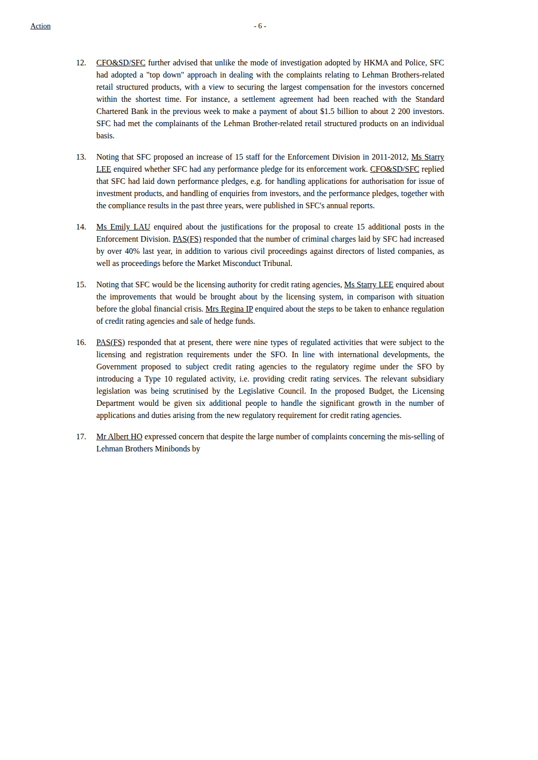Action - 6 -
12. CFO&SD/SFC further advised that unlike the mode of investigation adopted by HKMA and Police, SFC had adopted a "top down" approach in dealing with the complaints relating to Lehman Brothers-related retail structured products, with a view to securing the largest compensation for the investors concerned within the shortest time. For instance, a settlement agreement had been reached with the Standard Chartered Bank in the previous week to make a payment of about $1.5 billion to about 2 200 investors. SFC had met the complainants of the Lehman Brother-related retail structured products on an individual basis.
13. Noting that SFC proposed an increase of 15 staff for the Enforcement Division in 2011-2012, Ms Starry LEE enquired whether SFC had any performance pledge for its enforcement work. CFO&SD/SFC replied that SFC had laid down performance pledges, e.g. for handling applications for authorisation for issue of investment products, and handling of enquiries from investors, and the performance pledges, together with the compliance results in the past three years, were published in SFC's annual reports.
14. Ms Emily LAU enquired about the justifications for the proposal to create 15 additional posts in the Enforcement Division. PAS(FS) responded that the number of criminal charges laid by SFC had increased by over 40% last year, in addition to various civil proceedings against directors of listed companies, as well as proceedings before the Market Misconduct Tribunal.
15. Noting that SFC would be the licensing authority for credit rating agencies, Ms Starry LEE enquired about the improvements that would be brought about by the licensing system, in comparison with situation before the global financial crisis. Mrs Regina IP enquired about the steps to be taken to enhance regulation of credit rating agencies and sale of hedge funds.
16. PAS(FS) responded that at present, there were nine types of regulated activities that were subject to the licensing and registration requirements under the SFO. In line with international developments, the Government proposed to subject credit rating agencies to the regulatory regime under the SFO by introducing a Type 10 regulated activity, i.e. providing credit rating services. The relevant subsidiary legislation was being scrutinised by the Legislative Council. In the proposed Budget, the Licensing Department would be given six additional people to handle the significant growth in the number of applications and duties arising from the new regulatory requirement for credit rating agencies.
17. Mr Albert HO expressed concern that despite the large number of complaints concerning the mis-selling of Lehman Brothers Minibonds by